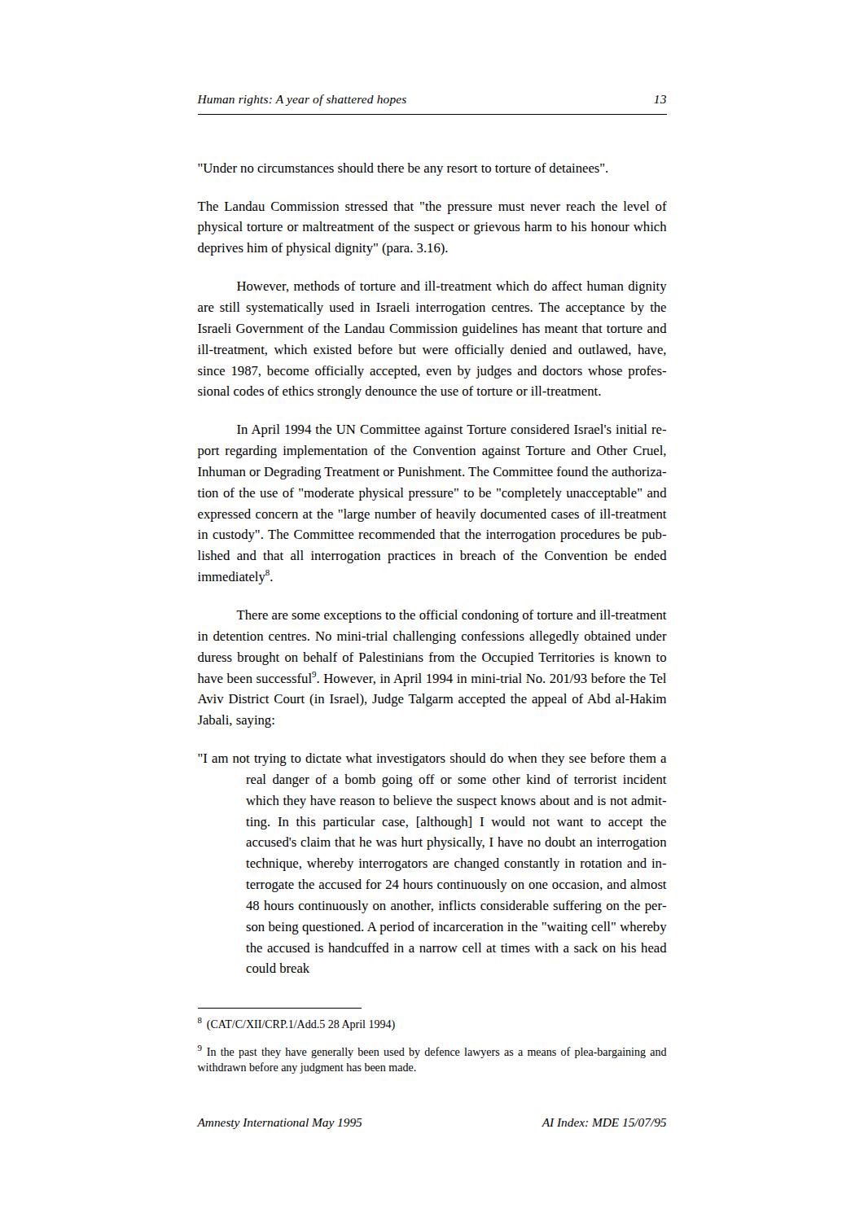Human rights: A year of shattered hopes 13
"Under no circumstances should there be any resort to torture of detainees".
The Landau Commission stressed that "the pressure must never reach the level of physical torture or maltreatment of the suspect or grievous harm to his honour which deprives him of physical dignity" (para. 3.16).
However, methods of torture and ill-treatment which do affect human dignity are still systematically used in Israeli interrogation centres. The acceptance by the Israeli Government of the Landau Commission guidelines has meant that torture and ill-treatment, which existed before but were officially denied and outlawed, have, since 1987, become officially accepted, even by judges and doctors whose professional codes of ethics strongly denounce the use of torture or ill-treatment.
In April 1994 the UN Committee against Torture considered Israel's initial report regarding implementation of the Convention against Torture and Other Cruel, Inhuman or Degrading Treatment or Punishment. The Committee found the authorization of the use of "moderate physical pressure" to be "completely unacceptable" and expressed concern at the "large number of heavily documented cases of ill-treatment in custody". The Committee recommended that the interrogation procedures be published and that all interrogation practices in breach of the Convention be ended immediately8.
There are some exceptions to the official condoning of torture and ill-treatment in detention centres. No mini-trial challenging confessions allegedly obtained under duress brought on behalf of Palestinians from the Occupied Territories is known to have been successful9. However, in April 1994 in mini-trial No. 201/93 before the Tel Aviv District Court (in Israel), Judge Talgarm accepted the appeal of Abd al-Hakim Jabali, saying:
"I am not trying to dictate what investigators should do when they see before them a real danger of a bomb going off or some other kind of terrorist incident which they have reason to believe the suspect knows about and is not admitting. In this particular case, [although] I would not want to accept the accused's claim that he was hurt physically, I have no doubt an interrogation technique, whereby interrogators are changed constantly in rotation and interrogate the accused for 24 hours continuously on one occasion, and almost 48 hours continuously on another, inflicts considerable suffering on the person being questioned. A period of incarceration in the "waiting cell" whereby the accused is handcuffed in a narrow cell at times with a sack on his head could break
8(CAT/C/XII/CRP.1/Add.5 28 April 1994)
9 In the past they have generally been used by defence lawyers as a means of plea-bargaining and withdrawn before any judgment has been made.
Amnesty International May 1995 AI Index: MDE 15/07/95